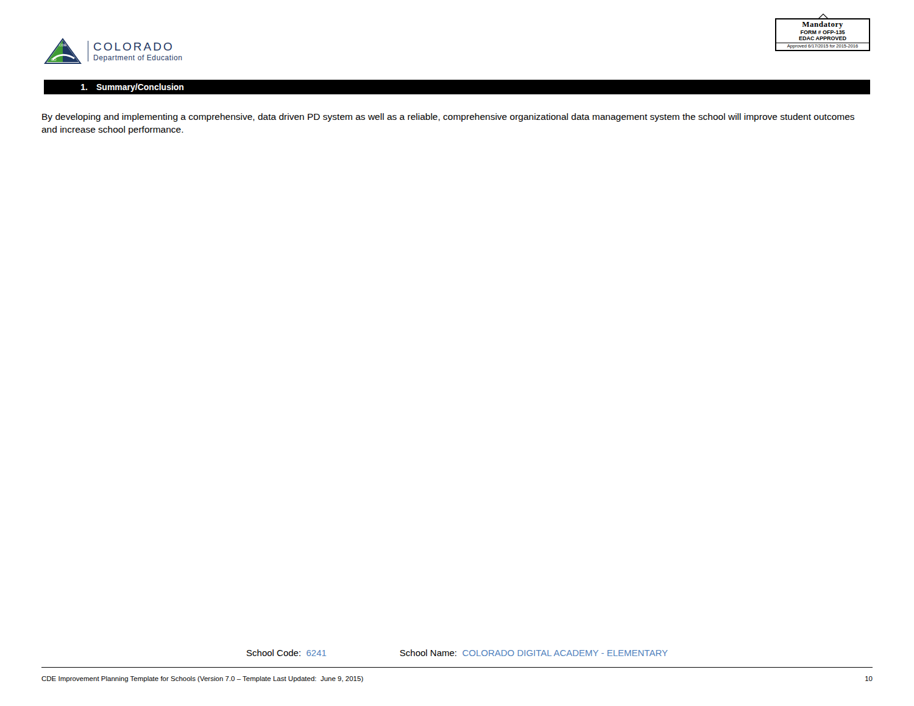CDE CO
COLORADO
Department of Education
Mandatory
FORM # OFP-135
EDAC APPROVED
Approved 6/17/2015 for 2015-2016
1.
Summary/Conclusion
By developing and implementing a comprehensive, data driven PD system as well as a reliable, comprehensive organizational data management system the school will improve student outcomes and increase school performance.
School Code: 6241
School Name: COLORADO DIGITAL ACADEMY - ELEMENTARY
CDE Improvement Planning Template for Schools (Version 7.0 – Template Last Updated: June 9, 2015)
10